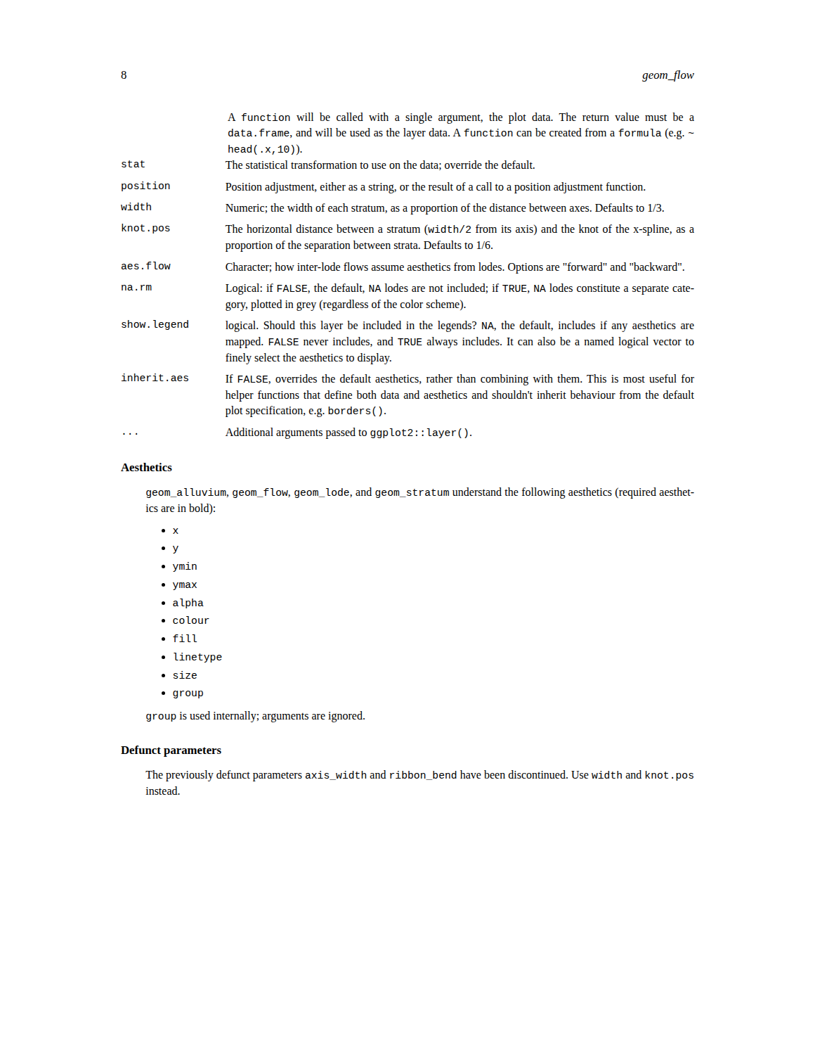8 geom_flow
A function will be called with a single argument, the plot data. The return value must be a data.frame, and will be used as the layer data. A function can be created from a formula (e.g. ~ head(.x,10)).
stat
The statistical transformation to use on the data; override the default.
position
Position adjustment, either as a string, or the result of a call to a position adjustment function.
width
Numeric; the width of each stratum, as a proportion of the distance between axes. Defaults to 1/3.
knot.pos
The horizontal distance between a stratum (width/2 from its axis) and the knot of the x-spline, as a proportion of the separation between strata. Defaults to 1/6.
aes.flow
Character; how inter-lode flows assume aesthetics from lodes. Options are "forward" and "backward".
na.rm
Logical: if FALSE, the default, NA lodes are not included; if TRUE, NA lodes constitute a separate category, plotted in grey (regardless of the color scheme).
show.legend
logical. Should this layer be included in the legends? NA, the default, includes if any aesthetics are mapped. FALSE never includes, and TRUE always includes. It can also be a named logical vector to finely select the aesthetics to display.
inherit.aes
If FALSE, overrides the default aesthetics, rather than combining with them. This is most useful for helper functions that define both data and aesthetics and shouldn't inherit behaviour from the default plot specification, e.g. borders().
...
Additional arguments passed to ggplot2::layer().
Aesthetics
geom_alluvium, geom_flow, geom_lode, and geom_stratum understand the following aesthetics (required aesthetics are in bold):
x
y
ymin
ymax
alpha
colour
fill
linetype
size
group
group is used internally; arguments are ignored.
Defunct parameters
The previously defunct parameters axis_width and ribbon_bend have been discontinued. Use width and knot.pos instead.